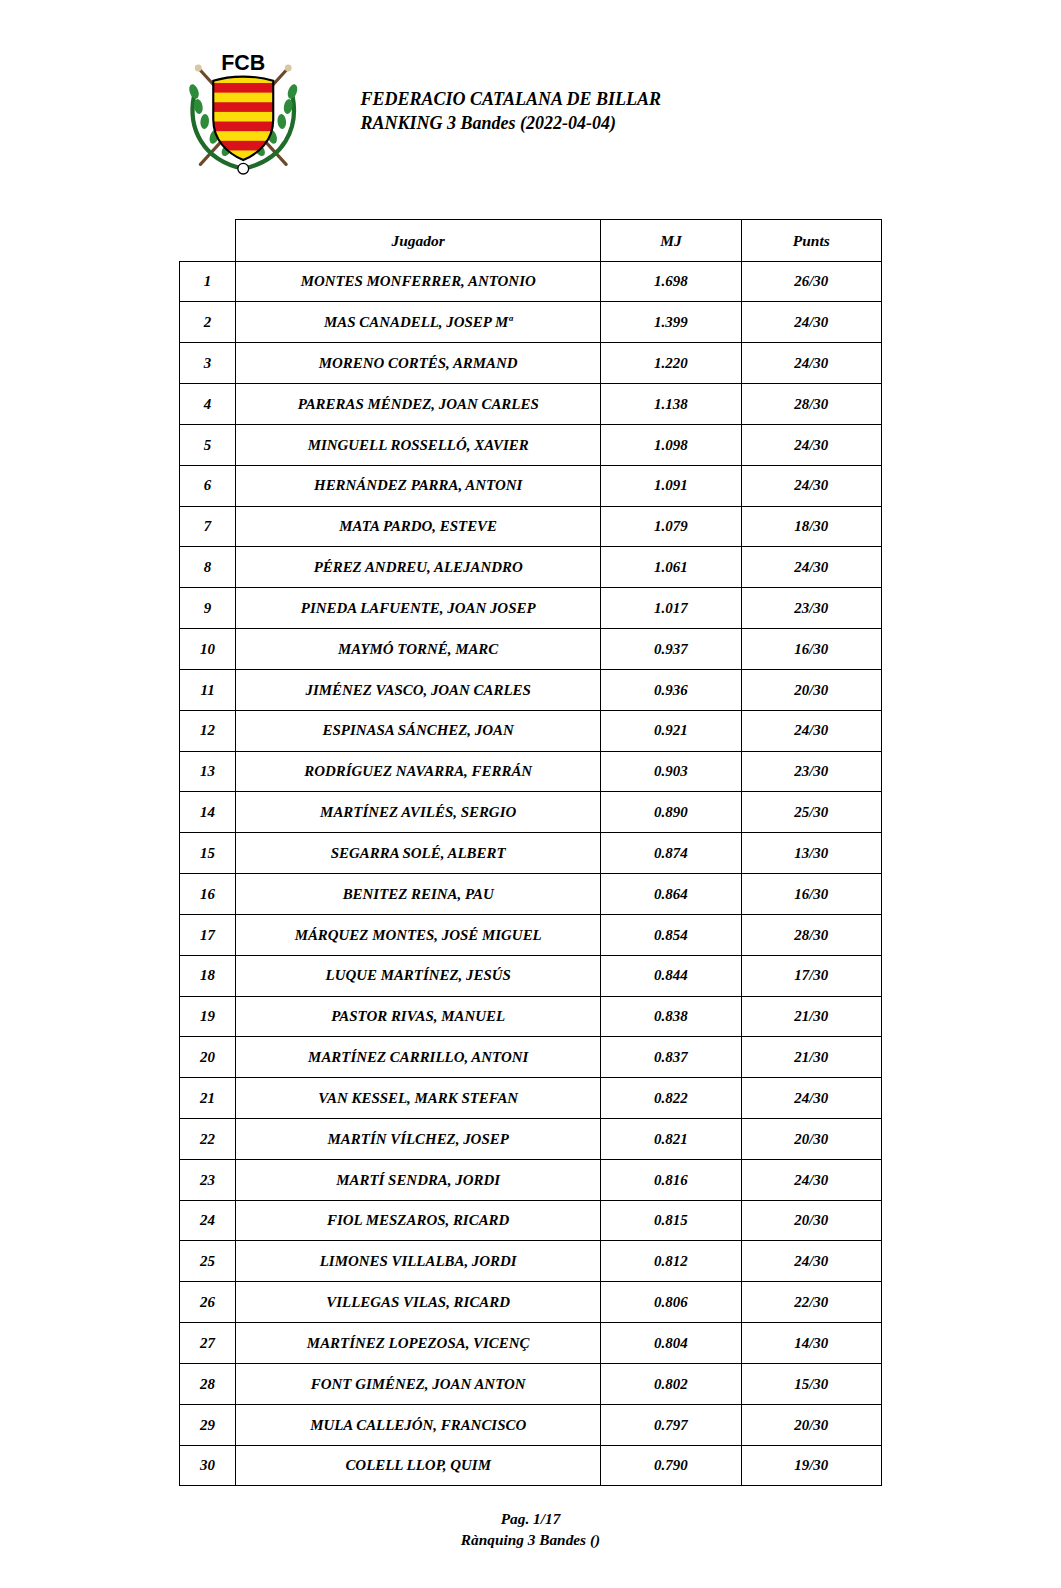FCB
FEDERACIO CATALANA DE BILLAR
RANKING 3 Bandes (2022-04-04)
| | Jugador | MJ | Punts |
| --- | --- | --- | --- |
| 1 | MONTES MONFERRER, ANTONIO | 1.698 | 26/30 |
| 2 | MAS CANADELL, JOSEP Mª | 1.399 | 24/30 |
| 3 | MORENO CORTÉS, ARMAND | 1.220 | 24/30 |
| 4 | PARERAS MÉNDEZ, JOAN CARLES | 1.138 | 28/30 |
| 5 | MINGUELL ROSSELLÓ, XAVIER | 1.098 | 24/30 |
| 6 | HERNÁNDEZ PARRA, ANTONI | 1.091 | 24/30 |
| 7 | MATA PARDO, ESTEVE | 1.079 | 18/30 |
| 8 | PÉREZ ANDREU, ALEJANDRO | 1.061 | 24/30 |
| 9 | PINEDA LAFUENTE, JOAN JOSEP | 1.017 | 23/30 |
| 10 | MAYMÓ TORNÉ, MARC | 0.937 | 16/30 |
| 11 | JIMÉNEZ VASCO, JOAN CARLES | 0.936 | 20/30 |
| 12 | ESPINASA SÁNCHEZ, JOAN | 0.921 | 24/30 |
| 13 | RODRÍGUEZ NAVARRA, FERRÁN | 0.903 | 23/30 |
| 14 | MARTÍNEZ AVILÉS, SERGIO | 0.890 | 25/30 |
| 15 | SEGARRA SOLÉ, ALBERT | 0.874 | 13/30 |
| 16 | BENITEZ REINA, PAU | 0.864 | 16/30 |
| 17 | MÁRQUEZ MONTES, JOSÉ MIGUEL | 0.854 | 28/30 |
| 18 | LUQUE MARTÍNEZ, JESÚS | 0.844 | 17/30 |
| 19 | PASTOR RIVAS, MANUEL | 0.838 | 21/30 |
| 20 | MARTÍNEZ CARRILLO, ANTONI | 0.837 | 21/30 |
| 21 | VAN KESSEL, MARK STEFAN | 0.822 | 24/30 |
| 22 | MARTÍN VÍLCHEZ, JOSEP | 0.821 | 20/30 |
| 23 | MARTÍ SENDRA, JORDI | 0.816 | 24/30 |
| 24 | FIOL MESZAROS, RICARD | 0.815 | 20/30 |
| 25 | LIMONES VILLALBA, JORDI | 0.812 | 24/30 |
| 26 | VILLEGAS VILAS, RICARD | 0.806 | 22/30 |
| 27 | MARTÍNEZ LOPEZOSA, VICENÇ | 0.804 | 14/30 |
| 28 | FONT GIMÉNEZ, JOAN ANTON | 0.802 | 15/30 |
| 29 | MULA CALLEJÓN, FRANCISCO | 0.797 | 20/30 |
| 30 | COLELL LLOP, QUIM | 0.790 | 19/30 |
Pag. 1/17
Rànquing 3 Bandes ()